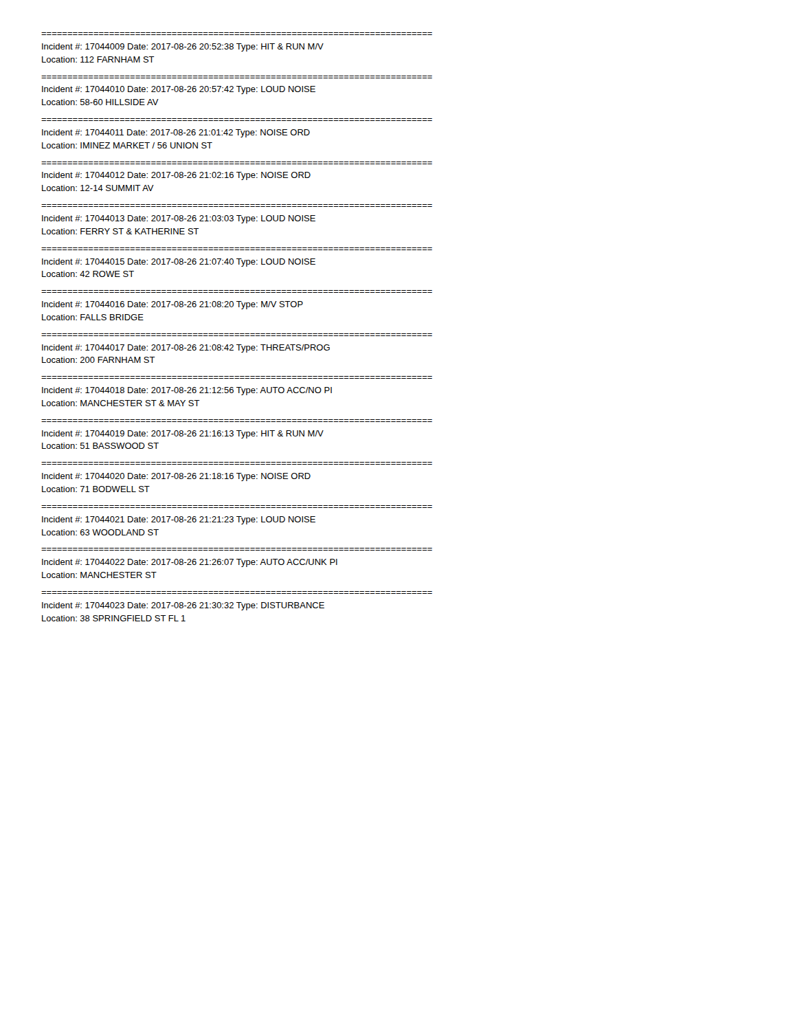===========================================================================
Incident #: 17044009 Date: 2017-08-26 20:52:38 Type: HIT & RUN M/V
Location: 112 FARNHAM ST
===========================================================================
Incident #: 17044010 Date: 2017-08-26 20:57:42 Type: LOUD NOISE
Location: 58-60 HILLSIDE AV
===========================================================================
Incident #: 17044011 Date: 2017-08-26 21:01:42 Type: NOISE ORD
Location: IMINEZ MARKET / 56 UNION ST
===========================================================================
Incident #: 17044012 Date: 2017-08-26 21:02:16 Type: NOISE ORD
Location: 12-14 SUMMIT AV
===========================================================================
Incident #: 17044013 Date: 2017-08-26 21:03:03 Type: LOUD NOISE
Location: FERRY ST & KATHERINE ST
===========================================================================
Incident #: 17044015 Date: 2017-08-26 21:07:40 Type: LOUD NOISE
Location: 42 ROWE ST
===========================================================================
Incident #: 17044016 Date: 2017-08-26 21:08:20 Type: M/V STOP
Location: FALLS BRIDGE
===========================================================================
Incident #: 17044017 Date: 2017-08-26 21:08:42 Type: THREATS/PROG
Location: 200 FARNHAM ST
===========================================================================
Incident #: 17044018 Date: 2017-08-26 21:12:56 Type: AUTO ACC/NO PI
Location: MANCHESTER ST & MAY ST
===========================================================================
Incident #: 17044019 Date: 2017-08-26 21:16:13 Type: HIT & RUN M/V
Location: 51 BASSWOOD ST
===========================================================================
Incident #: 17044020 Date: 2017-08-26 21:18:16 Type: NOISE ORD
Location: 71 BODWELL ST
===========================================================================
Incident #: 17044021 Date: 2017-08-26 21:21:23 Type: LOUD NOISE
Location: 63 WOODLAND ST
===========================================================================
Incident #: 17044022 Date: 2017-08-26 21:26:07 Type: AUTO ACC/UNK PI
Location: MANCHESTER ST
===========================================================================
Incident #: 17044023 Date: 2017-08-26 21:30:32 Type: DISTURBANCE
Location: 38 SPRINGFIELD ST FL 1